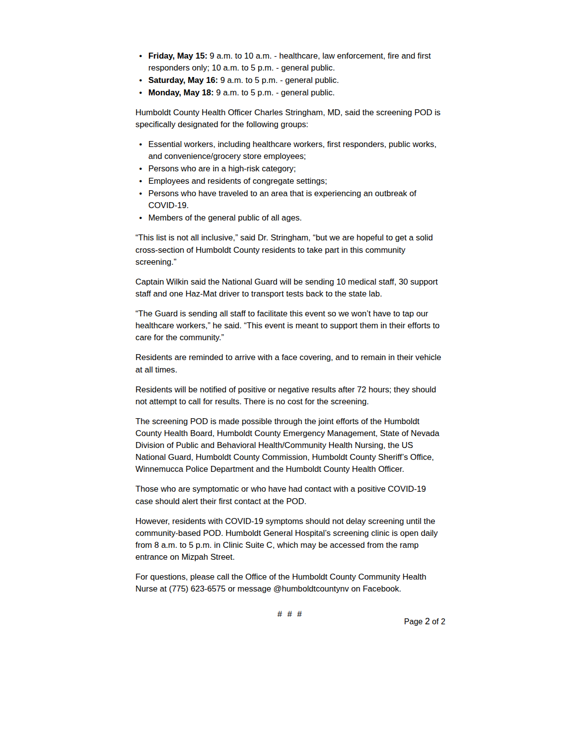Friday, May 15: 9 a.m. to 10 a.m. - healthcare, law enforcement, fire and first responders only; 10 a.m. to 5 p.m. - general public.
Saturday, May 16: 9 a.m. to 5 p.m. - general public.
Monday, May 18: 9 a.m. to 5 p.m. - general public.
Humboldt County Health Officer Charles Stringham, MD, said the screening POD is specifically designated for the following groups:
Essential workers, including healthcare workers, first responders, public works, and convenience/grocery store employees;
Persons who are in a high-risk category;
Employees and residents of congregate settings;
Persons who have traveled to an area that is experiencing an outbreak of COVID-19.
Members of the general public of all ages.
“This list is not all inclusive,” said Dr. Stringham, “but we are hopeful to get a solid cross-section of Humboldt County residents to take part in this community screening.”
Captain Wilkin said the National Guard will be sending 10 medical staff, 30 support staff and one Haz-Mat driver to transport tests back to the state lab.
“The Guard is sending all staff to facilitate this event so we won’t have to tap our healthcare workers,” he said. “This event is meant to support them in their efforts to care for the community.”
Residents are reminded to arrive with a face covering, and to remain in their vehicle at all times.
Residents will be notified of positive or negative results after 72 hours; they should not attempt to call for results. There is no cost for the screening.
The screening POD is made possible through the joint efforts of the Humboldt County Health Board, Humboldt County Emergency Management, State of Nevada Division of Public and Behavioral Health/Community Health Nursing, the US National Guard, Humboldt County Commission, Humboldt County Sheriff’s Office, Winnemucca Police Department and the Humboldt County Health Officer.
Those who are symptomatic or who have had contact with a positive COVID-19 case should alert their first contact at the POD.
However, residents with COVID-19 symptoms should not delay screening until the community-based POD. Humboldt General Hospital’s screening clinic is open daily from 8 a.m. to 5 p.m. in Clinic Suite C, which may be accessed from the ramp entrance on Mizpah Street.
For questions, please call the Office of the Humboldt County Community Health Nurse at (775) 623-6575 or message @humboldtcountynv on Facebook.
# # #
Page 2 of 2